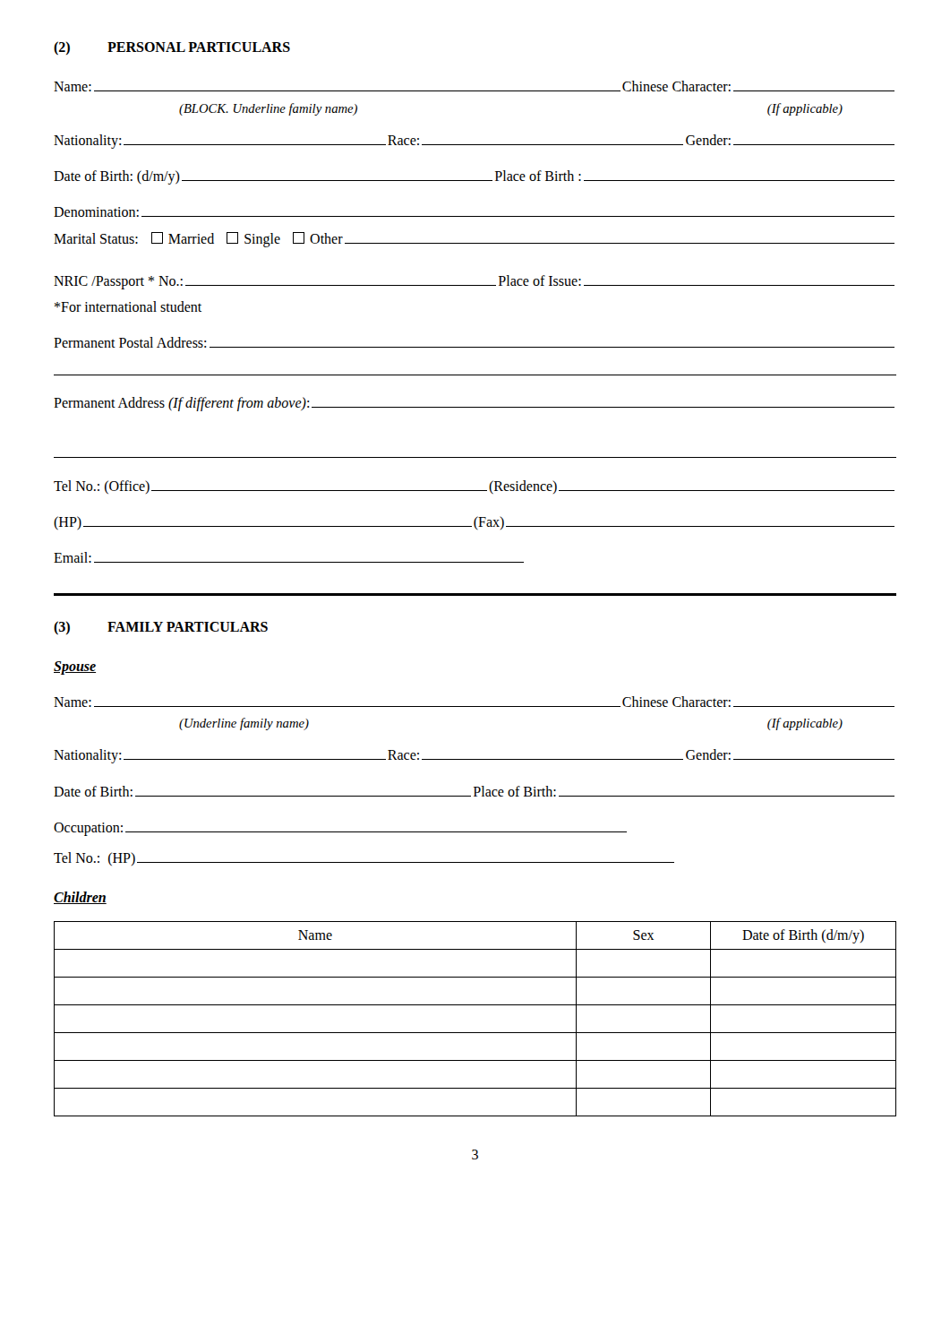(2) PERSONAL PARTICULARS
Name: Chinese Character:
(BLOCK. Underline family name) (If applicable)
Nationality: Race: Gender:
Date of Birth: (d/m/y) Place of Birth :
Denomination:
Marital Status: Married Single Other
NRIC /Passport * No.: Place of Issue:
*For international student
Permanent Postal Address:
Permanent Address (If different from above):
Tel No.: (Office) (Residence)
(HP) (Fax)
Email:
(3) FAMILY PARTICULARS
Spouse
Name: Chinese Character:
(Underline family name) (If applicable)
Nationality: Race: Gender:
Date of Birth: Place of Birth:
Occupation:
Tel No.: (HP)
Children
| Name | Sex | Date of Birth (d/m/y) |
| --- | --- | --- |
3